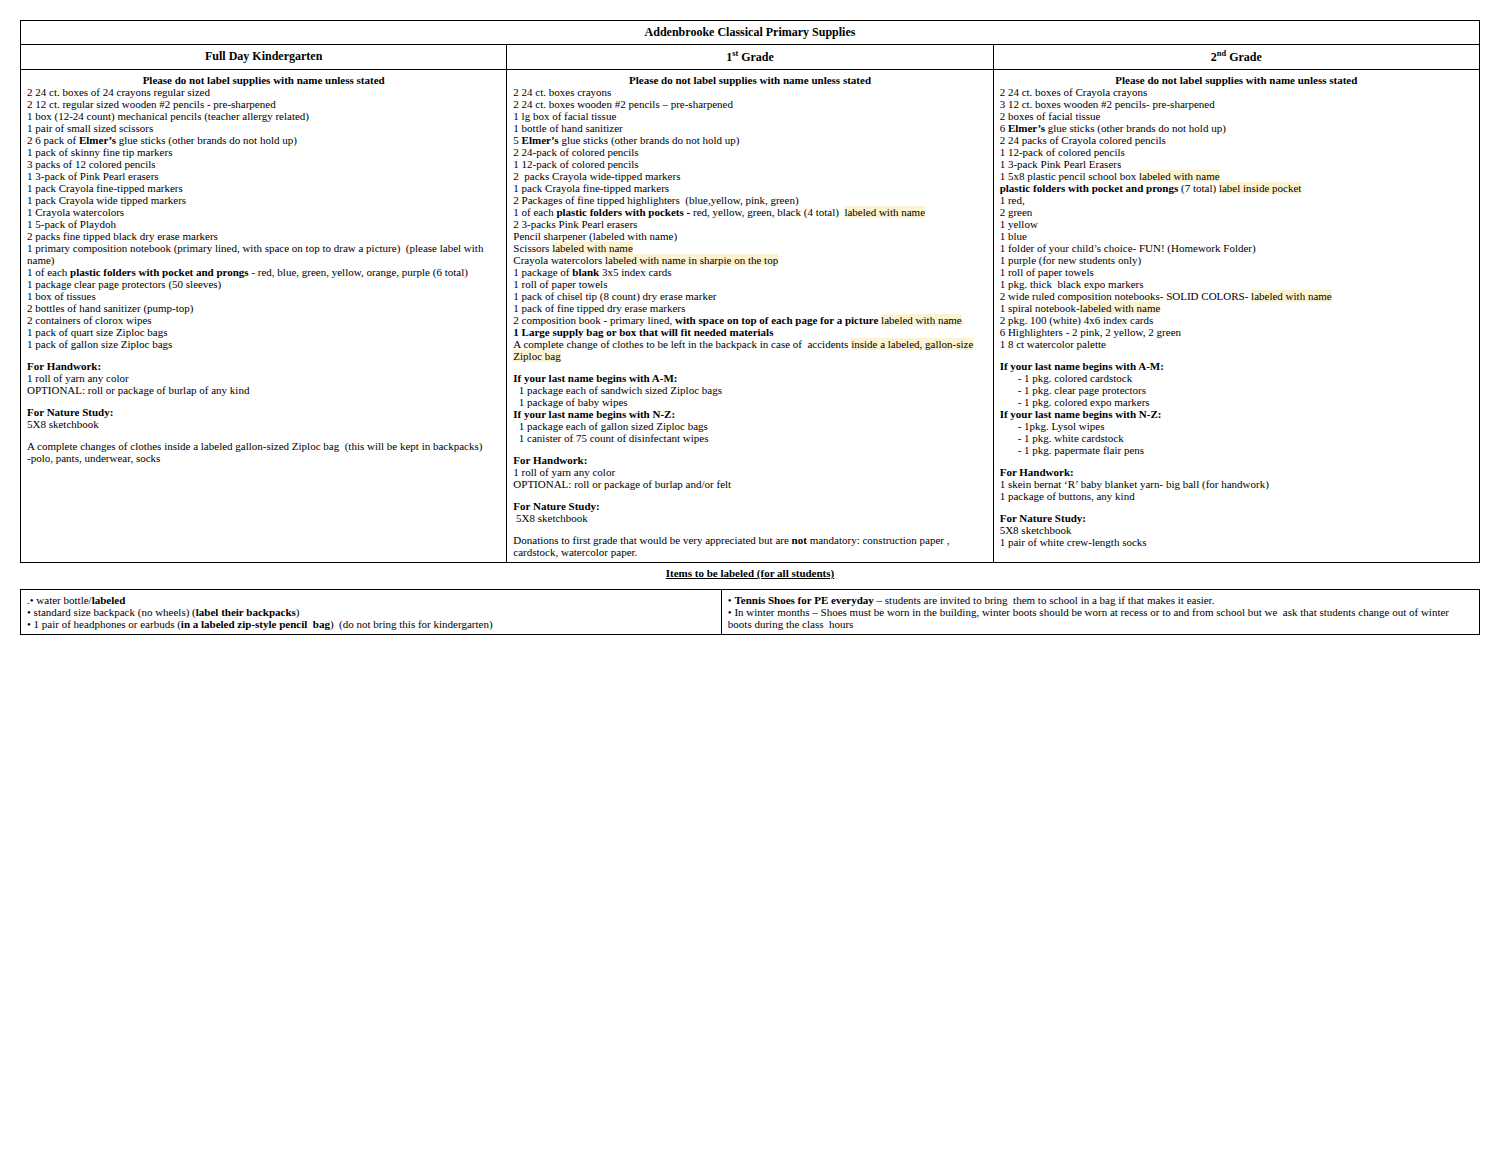| Addenbrooke Classical Primary Supplies |
| Full Day Kindergarten | 1 st Grade | 2 nd Grade |
| Please do not label supplies with name unless stated 2 24 ct. boxes of 24 crayons regular sized 2 12 ct. regular sized wooden #2 pencils - pre-sharpened 1 box (12-24 count) mechanical pencils (teacher allergy related) 1 pair of small sized scissors 2 6 pack of Elmer’s glue sticks (other brands do not hold up) 1 pack of skinny fine tip markers 3 packs of 12 colored pencils 1 3-pack of Pink Pearl erasers 1 pack Crayola fine-tipped markers 1 pack Crayola wide tipped markers 1 Crayola watercolors 1 5-pack of Playdoh 2 packs fine tipped black dry erase markers 1 primary composition notebook (primary lined, with space on top to draw a picture) (please label with name) 1 of each plastic folders with pocket and prongs - red, blue, green, yellow, orange, purple (6 total) 1 package clear page protectors (50 sleeves) 1 box of tissues 2 bottles of hand sanitizer (pump-top) 2 containers of clorox wipes 1 pack of quart size Ziploc bags 1 pack of gallon size Ziploc bags For Handwork: 1 roll of yarn any color OPTIONAL: roll or package of burlap of any kind For Nature Study: 5X8 sketchbook A complete changes of clothes inside a labeled gallon-sized Ziploc bag (this will be kept in backpacks) -polo, pants, underwear, socks | Please do not label supplies with name unless stated 2 24 ct. boxes crayons 2 24 ct. boxes wooden #2 pencils – pre-sharpened 1 lg box of facial tissue 1 bottle of hand sanitizer 5 Elmer’s glue sticks (other brands do not hold up) 2 24-pack of colored pencils 1 12-pack of colored pencils 2 packs Crayola wide-tipped markers 1 pack Crayola fine-tipped markers 2 Packages of fine tipped highlighters (blue,yellow, pink, green) 1 of each plastic folders with pockets - red, yellow, green, black (4 total) labeled with name 2 3-packs Pink Pearl erasers Pencil sharpener (labeled with name) Scissors labeled with name Crayola watercolors labeled with name in sharpie on the top 1 package of blank 3x5 index cards 1 roll of paper towels 1 pack of chisel tip (8 count) dry erase marker 1 pack of fine tipped dry erase markers 2 composition book - primary lined, with space on top of each page for a picture labeled with name 1 Large supply bag or box that will fit needed materials A complete change of clothes to be left in the backpack in case of accidents inside a labeled, gallon-size Ziploc bag If your last name begins with A-M: 1 package each of sandwich sized Ziploc bags 1 package of baby wipes If your last name begins with N-Z: 1 package each of gallon sized Ziploc bags 1 canister of 75 count of disinfectant wipes For Handwork: 1 roll of yarn any color OPTIONAL: roll or package of burlap and/or felt For Nature Study: 5X8 sketchbook Donations to first grade that would be very appreciated but are not mandatory: construction paper , cardstock, watercolor paper. | Please do not label supplies with name unless stated 2 24 ct. boxes of Crayola crayons 3 12 ct. boxes wooden #2 pencils- pre-sharpened 2 boxes of facial tissue 6 Elmer’s glue sticks (other brands do not hold up) 2 24 packs of Crayola colored pencils 1 12-pack of colored pencils 1 3-pack Pink Pearl Erasers 1 5x8 plastic pencil school box labeled with name plastic folders with pocket and prongs (7 total) label inside pocket 1 red, 2 green 1 yellow 1 blue 1 folder of your child’s choice- FUN! (Homework Folder) 1 purple (for new students only) 1 roll of paper towels 1 pkg. thick black expo markers 2 wide ruled composition notebooks- SOLID COLORS- labeled with name 1 spiral notebook- labeled with name 2 pkg. 100 (white) 4x6 index cards 6 Highlighters - 2 pink, 2 yellow, 2 green 1 8 ct watercolor palette If your last name begins with A-M: 1 pkg. colored cardstock 1 pkg. clear page protectors 1 pkg. colored expo markers If your last name begins with N-Z: 1pkg. Lysol wipes 1 pkg. white cardstock 1 pkg. papermate flair pens For Handwork: 1 skein bernat ‘R’ baby blanket yarn- big ball (for handwork) 1 package of buttons, any kind For Nature Study: 5X8 sketchbook 1 pair of white crew-length socks |
Items to be labeled (for all students)
| .• water bottle/ labeled • standard size backpack (no wheels) ( label their backpacks ) • 1 pair of headphones or earbuds ( in a labeled zip-style pencil bag ) (do not bring this for kindergarten) | • Tennis Shoes for PE everyday – students are invited to bring them to school in a bag if that makes it easier. • In winter months – Shoes must be worn in the building, winter boots should be worn at recess or to and from school but we ask that students change out of winter boots during the class hours |